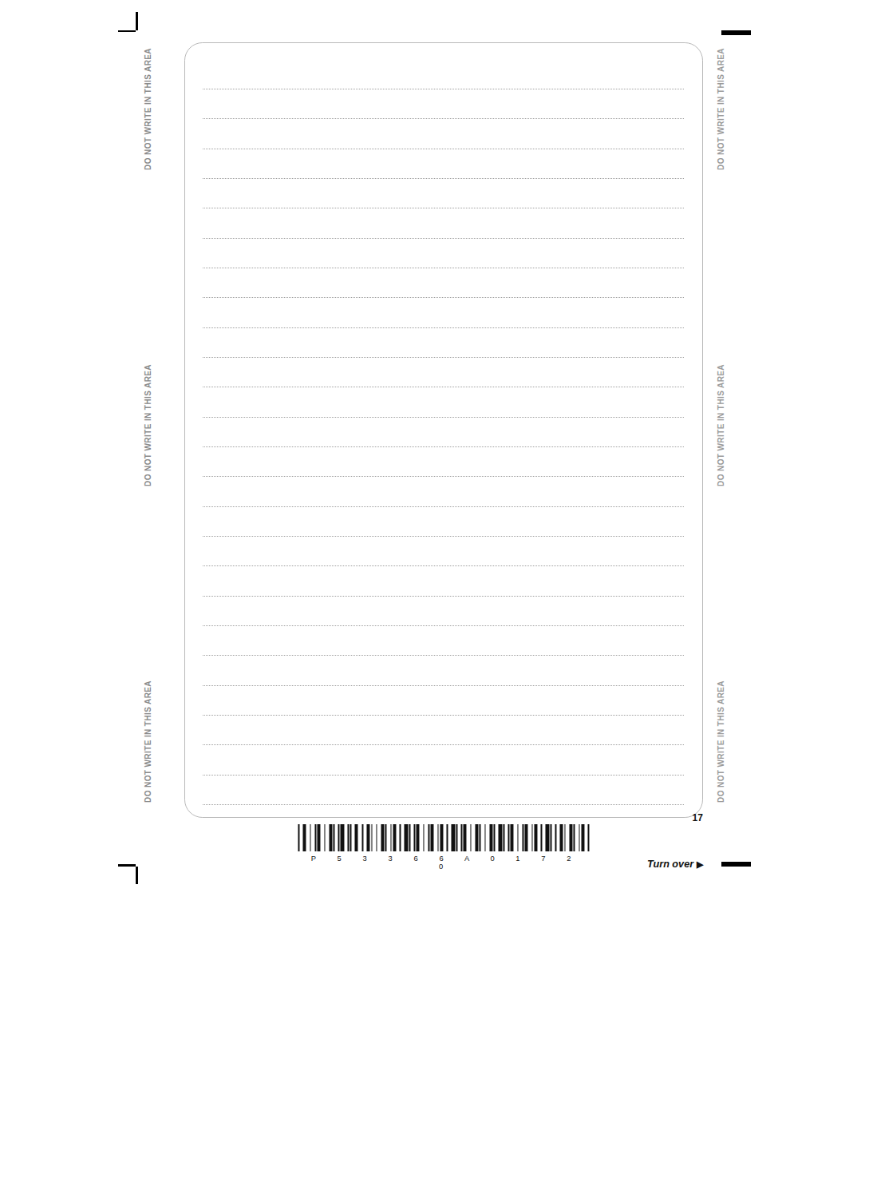DO NOT WRITE IN THIS AREA
DO NOT WRITE IN THIS AREA
DO NOT WRITE IN THIS AREA
DO NOT WRITE IN THIS AREA
DO NOT WRITE IN THIS AREA
DO NOT WRITE IN THIS AREA
17
P 5 3 3 6 6 A 0 1 7 2 0
Turn over▶